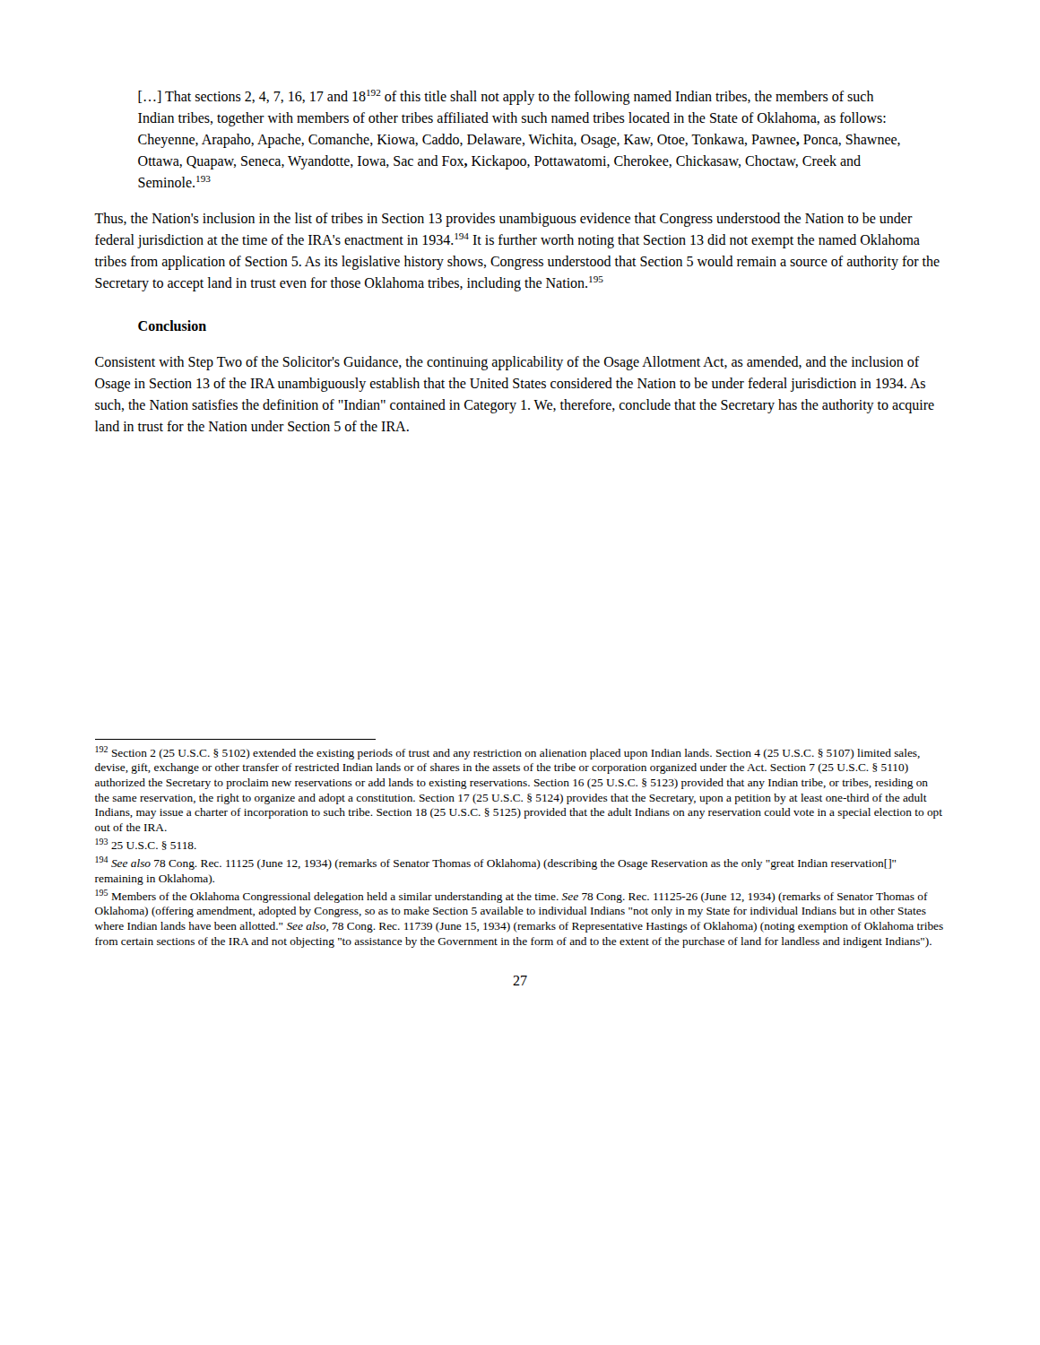[…] That sections 2, 4, 7, 16, 17 and 18192 of this title shall not apply to the following named Indian tribes, the members of such Indian tribes, together with members of other tribes affiliated with such named tribes located in the State of Oklahoma, as follows: Cheyenne, Arapaho, Apache, Comanche, Kiowa, Caddo, Delaware, Wichita, Osage, Kaw, Otoe, Tonkawa, Pawnee, Ponca, Shawnee, Ottawa, Quapaw, Seneca, Wyandotte, Iowa, Sac and Fox, Kickapoo, Pottawatomi, Cherokee, Chickasaw, Choctaw, Creek and Seminole.193
Thus, the Nation's inclusion in the list of tribes in Section 13 provides unambiguous evidence that Congress understood the Nation to be under federal jurisdiction at the time of the IRA's enactment in 1934.194 It is further worth noting that Section 13 did not exempt the named Oklahoma tribes from application of Section 5. As its legislative history shows, Congress understood that Section 5 would remain a source of authority for the Secretary to accept land in trust even for those Oklahoma tribes, including the Nation.195
Conclusion
Consistent with Step Two of the Solicitor's Guidance, the continuing applicability of the Osage Allotment Act, as amended, and the inclusion of Osage in Section 13 of the IRA unambiguously establish that the United States considered the Nation to be under federal jurisdiction in 1934. As such, the Nation satisfies the definition of "Indian" contained in Category 1. We, therefore, conclude that the Secretary has the authority to acquire land in trust for the Nation under Section 5 of the IRA.
192 Section 2 (25 U.S.C. § 5102) extended the existing periods of trust and any restriction on alienation placed upon Indian lands. Section 4 (25 U.S.C. § 5107) limited sales, devise, gift, exchange or other transfer of restricted Indian lands or of shares in the assets of the tribe or corporation organized under the Act. Section 7 (25 U.S.C. § 5110) authorized the Secretary to proclaim new reservations or add lands to existing reservations. Section 16 (25 U.S.C. § 5123) provided that any Indian tribe, or tribes, residing on the same reservation, the right to organize and adopt a constitution. Section 17 (25 U.S.C. § 5124) provides that the Secretary, upon a petition by at least one-third of the adult Indians, may issue a charter of incorporation to such tribe. Section 18 (25 U.S.C. § 5125) provided that the adult Indians on any reservation could vote in a special election to opt out of the IRA.
193 25 U.S.C. § 5118.
194 See also 78 Cong. Rec. 11125 (June 12, 1934) (remarks of Senator Thomas of Oklahoma) (describing the Osage Reservation as the only "great Indian reservation[]" remaining in Oklahoma).
195 Members of the Oklahoma Congressional delegation held a similar understanding at the time. See 78 Cong. Rec. 11125-26 (June 12, 1934) (remarks of Senator Thomas of Oklahoma) (offering amendment, adopted by Congress, so as to make Section 5 available to individual Indians "not only in my State for individual Indians but in other States where Indian lands have been allotted." See also, 78 Cong. Rec. 11739 (June 15, 1934) (remarks of Representative Hastings of Oklahoma) (noting exemption of Oklahoma tribes from certain sections of the IRA and not objecting "to assistance by the Government in the form of and to the extent of the purchase of land for landless and indigent Indians").
27